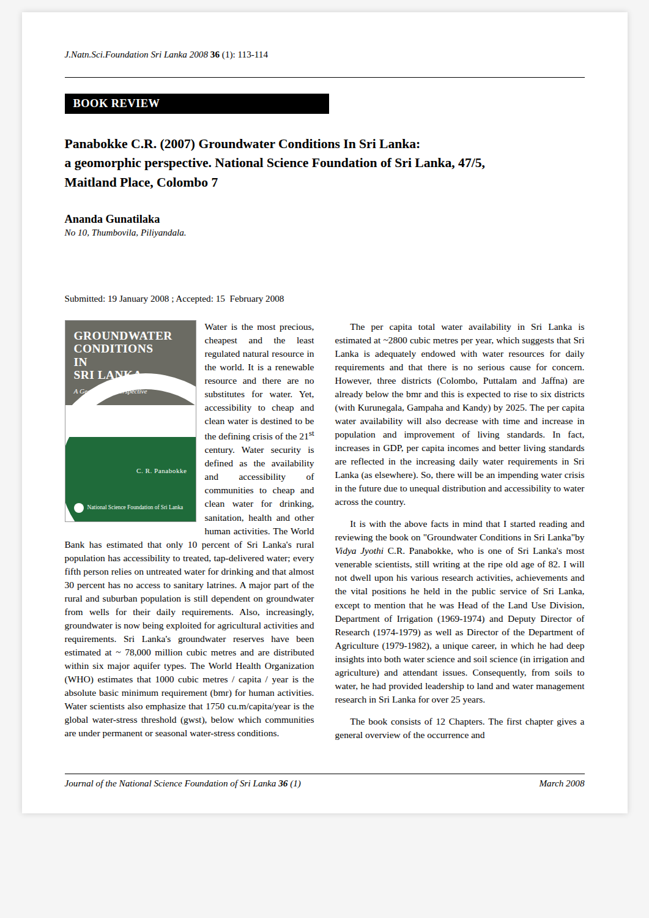J.Natn.Sci.Foundation Sri Lanka 2008 36 (1): 113-114
BOOK REVIEW
Panabokke C.R. (2007) Groundwater Conditions In Sri Lanka:
a geomorphic perspective. National Science Foundation of Sri Lanka, 47/5,
Maitland Place, Colombo 7
Ananda Gunatilaka
No 10, Thumbovila, Piliyandala.
Submitted: 19 January 2008 ; Accepted: 15 February 2008
GROUNDWATER
CONDITIONS
IN
SRI LANKA
A Geomorphic Perspective
C. R. Panabokke
National Science Foundation of Sri Lanka
Water is the most precious, cheapest and the least regulated natural resource in the world. It is a renewable resource and there are no substitutes for water. Yet, accessibility to cheap and clean water is destined to be the defining crisis of the 21st century. Water security is defined as the availability and accessibility of communities to cheap and clean water for drinking, sanitation, health and other human activities. The World Bank has estimated that only 10 percent of Sri Lanka's rural population has accessibility to treated, tap-delivered water; every fifth person relies on untreated water for drinking and that almost 30 percent has no access to sanitary latrines. A major part of the rural and suburban population is still dependent on groundwater from wells for their daily requirements. Also, increasingly, groundwater is now being exploited for agricultural activities and requirements. Sri Lanka's groundwater reserves have been estimated at ~ 78,000 million cubic metres and are distributed within six major aquifer types. The World Health Organization (WHO) estimates that 1000 cubic metres / capita / year is the absolute basic minimum requirement (bmr) for human activities. Water scientists also emphasize that 1750 cu.m/capita/year is the global water-stress threshold (gwst), below which communities are under permanent or seasonal water-stress conditions.
The per capita total water availability in Sri Lanka is estimated at ~2800 cubic metres per year, which suggests that Sri Lanka is adequately endowed with water resources for daily requirements and that there is no serious cause for concern. However, three districts (Colombo, Puttalam and Jaffna) are already below the bmr and this is expected to rise to six districts (with Kurunegala, Gampaha and Kandy) by 2025. The per capita water availability will also decrease with time and increase in population and improvement of living standards. In fact, increases in GDP, per capita incomes and better living standards are reflected in the increasing daily water requirements in Sri Lanka (as elsewhere). So, there will be an impending water crisis in the future due to unequal distribution and accessibility to water across the country.
It is with the above facts in mind that I started reading and reviewing the book on "Groundwater Conditions in Sri Lanka"by Vidya Jyothi C.R. Panabokke, who is one of Sri Lanka's most venerable scientists, still writing at the ripe old age of 82. I will not dwell upon his various research activities, achievements and the vital positions he held in the public service of Sri Lanka, except to mention that he was Head of the Land Use Division, Department of Irrigation (1969-1974) and Deputy Director of Research (1974-1979) as well as Director of the Department of Agriculture (1979-1982), a unique career, in which he had deep insights into both water science and soil science (in irrigation and agriculture) and attendant issues. Consequently, from soils to water, he had provided leadership to land and water management research in Sri Lanka for over 25 years.
The book consists of 12 Chapters. The first chapter gives a general overview of the occurrence and
Journal of the National Science Foundation of Sri Lanka 36 (1) March 2008